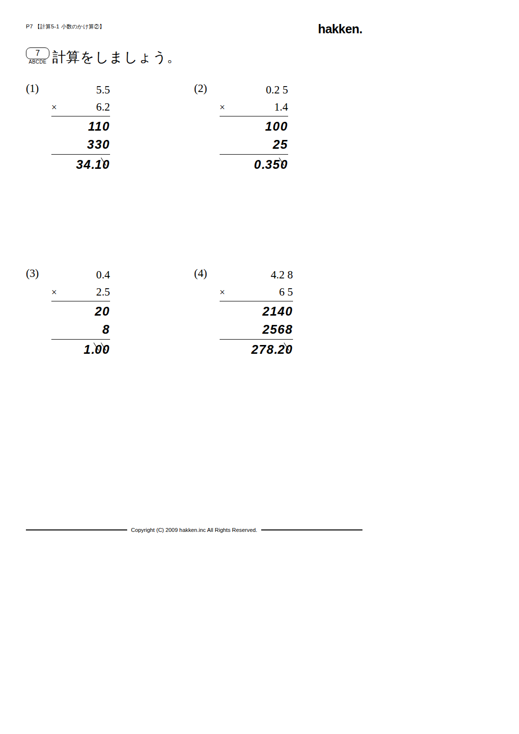P7 【計算5-1 小数のかけ算②】
hakken.
7
ABCDE
計算をしましょう。
(1)
5.5
×6.2
110
330
34. 10
(2)
0.2 5
×1.4
100
25
0. 350
(3)
0.4
×2.5
20
8
1. 00
(4)
4.2 8
×6 5
2140
2568
278. 20
Copyright (C) 2009 hakken.inc All Rights Reserved.